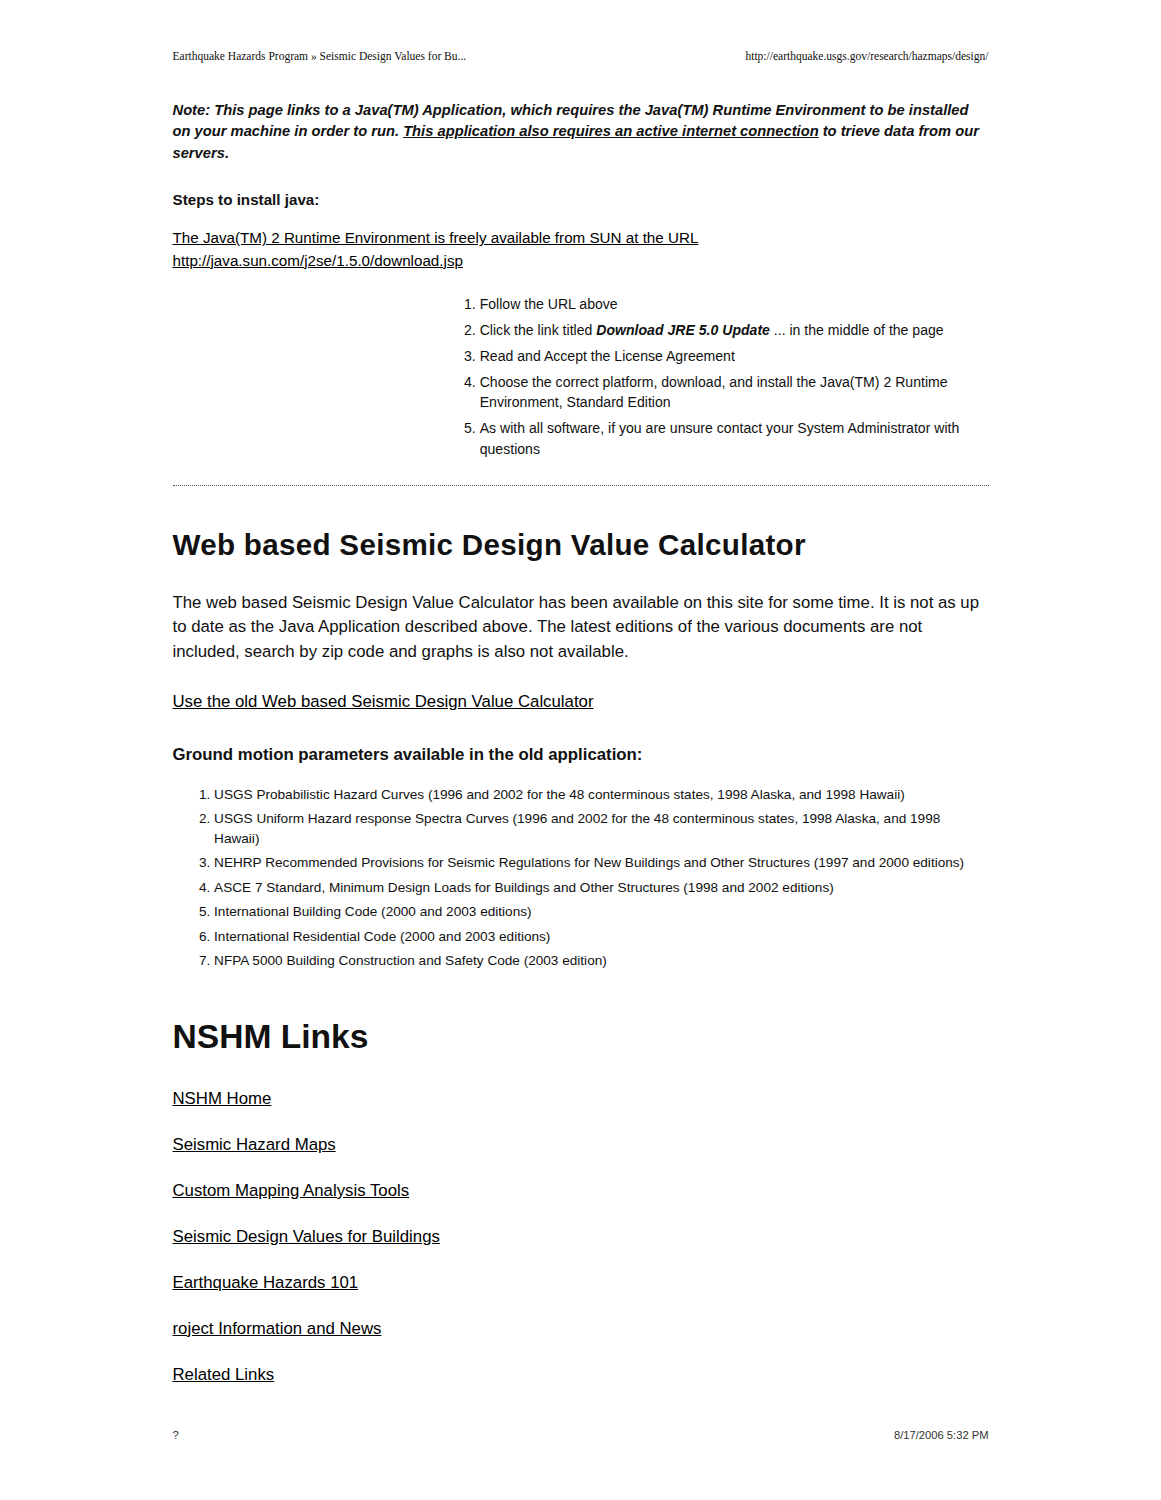Earthquake Hazards Program » Seismic Design Values for Bu... http://earthquake.usgs.gov/research/hazmaps/design/
Note: This page links to a Java(TM) Application, which requires the Java(TM) Runtime Environment to be installed on your machine in order to run. This application also requires an active internet connection to trieve data from our servers.
Steps to install java:
The Java(TM) 2 Runtime Environment is freely available from SUN at the URL
http://java.sun.com/j2se/1.5.0/download.jsp
Follow the URL above
Click the link titled Download JRE 5.0 Update ... in the middle of the page
Read and Accept the License Agreement
Choose the correct platform, download, and install the Java(TM) 2 Runtime Environment, Standard Edition
As with all software, if you are unsure contact your System Administrator with questions
Web based Seismic Design Value Calculator
The web based Seismic Design Value Calculator has been available on this site for some time. It is not as up to date as the Java Application described above. The latest editions of the various documents are not included, search by zip code and graphs is also not available.
Use the old Web based Seismic Design Value Calculator
Ground motion parameters available in the old application:
USGS Probabilistic Hazard Curves (1996 and 2002 for the 48 conterminous states, 1998 Alaska, and 1998 Hawaii)
USGS Uniform Hazard response Spectra Curves (1996 and 2002 for the 48 conterminous states, 1998 Alaska, and 1998 Hawaii)
NEHRP Recommended Provisions for Seismic Regulations for New Buildings and Other Structures (1997 and 2000 editions)
ASCE 7 Standard, Minimum Design Loads for Buildings and Other Structures (1998 and 2002 editions)
International Building Code (2000 and 2003 editions)
International Residential Code (2000 and 2003 editions)
NFPA 5000 Building Construction and Safety Code (2003 edition)
NSHM Links
NSHM Home
Seismic Hazard Maps
Custom Mapping Analysis Tools
Seismic Design Values for Buildings
Earthquake Hazards 101
roject Information and News
Related Links
? 8/17/2006 5:32 PM